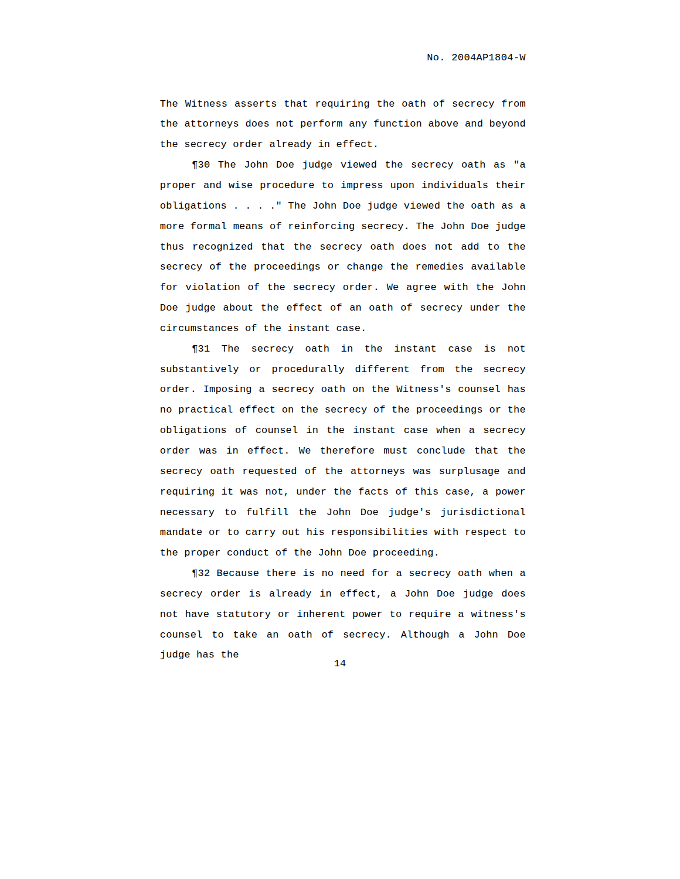No. 2004AP1804-W
The Witness asserts that requiring the oath of secrecy from the attorneys does not perform any function above and beyond the secrecy order already in effect.
¶30 The John Doe judge viewed the secrecy oath as "a proper and wise procedure to impress upon individuals their obligations . . . ." The John Doe judge viewed the oath as a more formal means of reinforcing secrecy. The John Doe judge thus recognized that the secrecy oath does not add to the secrecy of the proceedings or change the remedies available for violation of the secrecy order. We agree with the John Doe judge about the effect of an oath of secrecy under the circumstances of the instant case.
¶31 The secrecy oath in the instant case is not substantively or procedurally different from the secrecy order. Imposing a secrecy oath on the Witness's counsel has no practical effect on the secrecy of the proceedings or the obligations of counsel in the instant case when a secrecy order was in effect. We therefore must conclude that the secrecy oath requested of the attorneys was surplusage and requiring it was not, under the facts of this case, a power necessary to fulfill the John Doe judge's jurisdictional mandate or to carry out his responsibilities with respect to the proper conduct of the John Doe proceeding.
¶32 Because there is no need for a secrecy oath when a secrecy order is already in effect, a John Doe judge does not have statutory or inherent power to require a witness's counsel to take an oath of secrecy. Although a John Doe judge has the
14